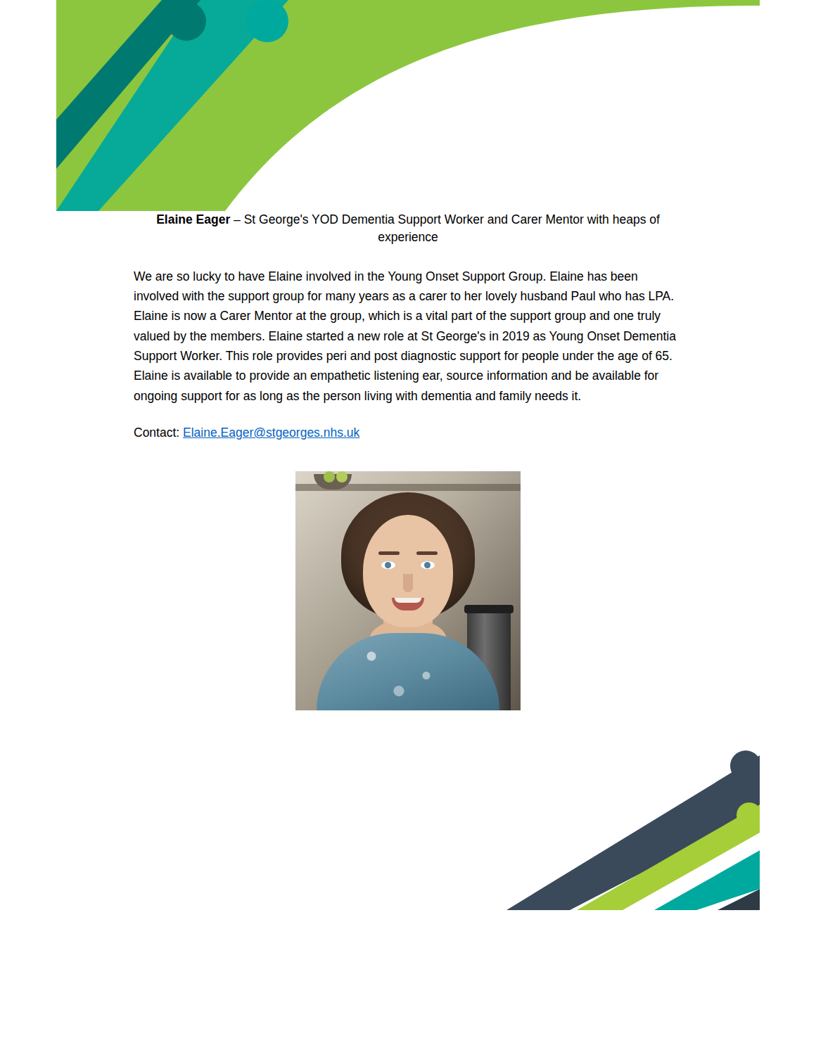Elaine Eager – St George's YOD Dementia Support Worker and Carer Mentor with heaps of experience
We are so lucky to have Elaine involved in the Young Onset Support Group. Elaine has been involved with the support group for many years as a carer to her lovely husband Paul who has LPA. Elaine is now a Carer Mentor at the group, which is a vital part of the support group and one truly valued by the members. Elaine started a new role at St George's in 2019 as Young Onset Dementia Support Worker. This role provides peri and post diagnostic support for people under the age of 65. Elaine is available to provide an empathetic listening ear, source information and be available for ongoing support for as long as the person living with dementia and family needs it.
Contact: Elaine.Eager@stgeorges.nhs.uk